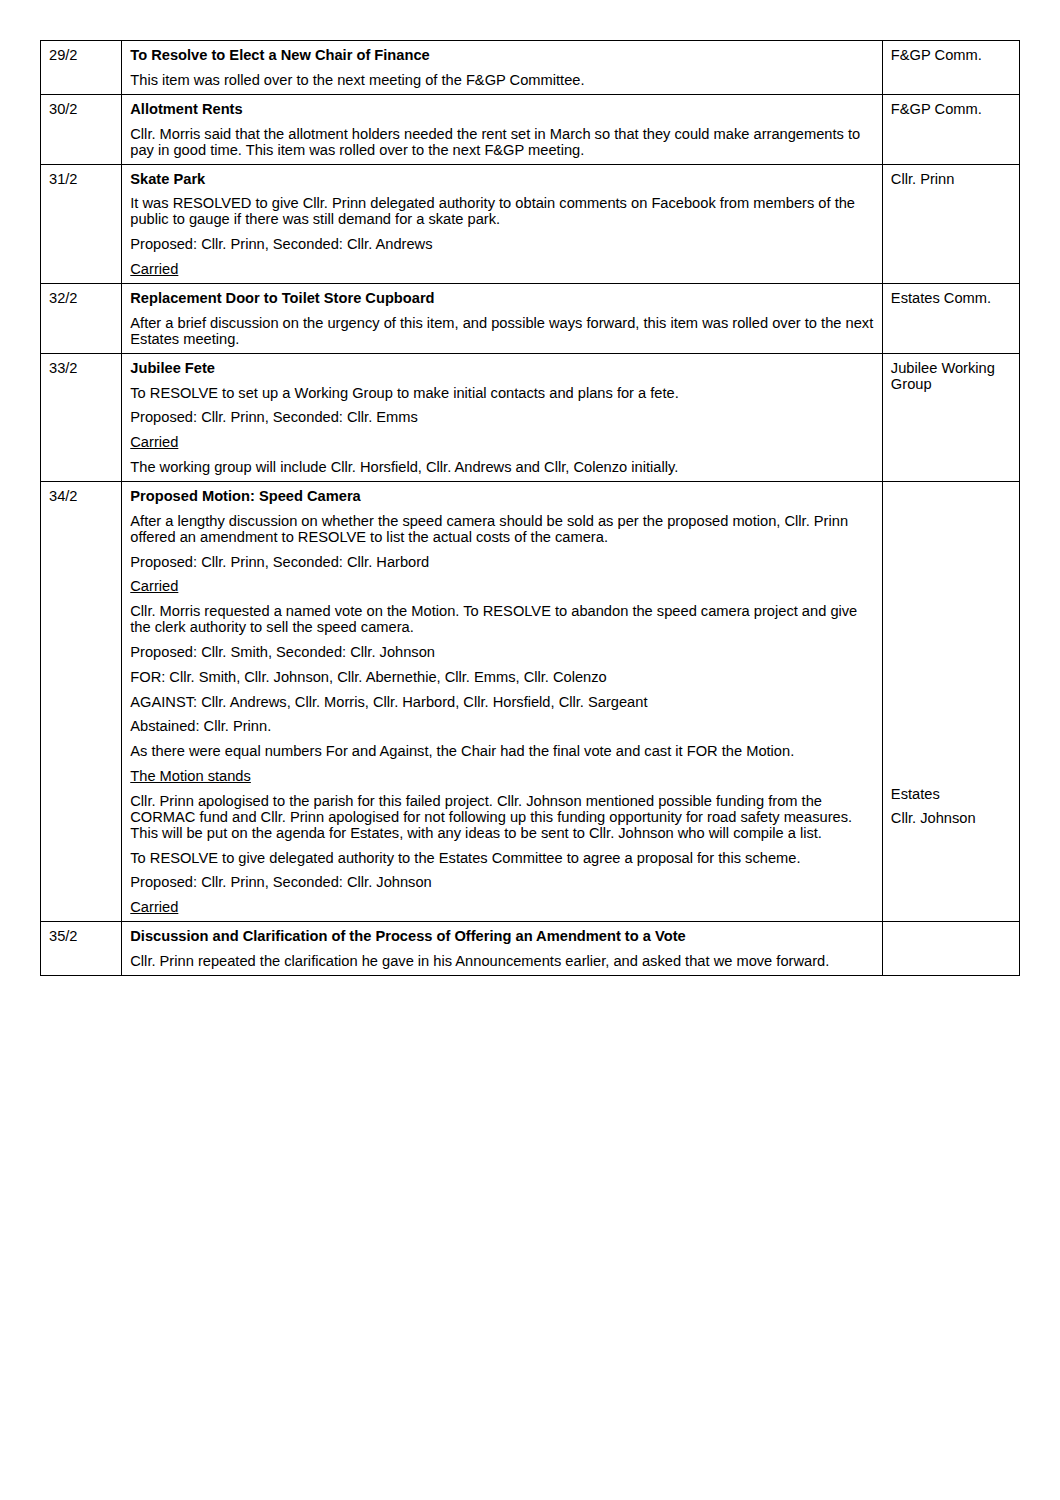| 29/2 | To Resolve to Elect a New Chair of Finance This item was rolled over to the next meeting of the F&GP Committee. | F&GP Comm. |
| 30/2 | Allotment Rents Cllr. Morris said that the allotment holders needed the rent set in March so that they could make arrangements to pay in good time. This item was rolled over to the next F&GP meeting. | F&GP Comm. |
| 31/2 | Skate Park It was RESOLVED to give Cllr. Prinn delegated authority to obtain comments on Facebook from members of the public to gauge if there was still demand for a skate park. Proposed: Cllr. Prinn, Seconded: Cllr. Andrews Carried | Cllr. Prinn |
| 32/2 | Replacement Door to Toilet Store Cupboard After a brief discussion on the urgency of this item, and possible ways forward, this item was rolled over to the next Estates meeting. | Estates Comm. |
| 33/2 | Jubilee Fete To RESOLVE to set up a Working Group to make initial contacts and plans for a fete. Proposed: Cllr. Prinn, Seconded: Cllr. Emms Carried The working group will include Cllr. Horsfield, Cllr. Andrews and Cllr, Colenzo initially. | Jubilee Working Group |
| 34/2 | Proposed Motion: Speed Camera After a lengthy discussion on whether the speed camera should be sold as per the proposed motion, Cllr. Prinn offered an amendment to RESOLVE to list the actual costs of the camera. Proposed: Cllr. Prinn, Seconded: Cllr. Harbord Carried Cllr. Morris requested a named vote on the Motion. To RESOLVE to abandon the speed camera project and give the clerk authority to sell the speed camera. Proposed: Cllr. Smith, Seconded: Cllr. Johnson FOR: Cllr. Smith, Cllr. Johnson, Cllr. Abernethie, Cllr. Emms, Cllr. Colenzo AGAINST: Cllr. Andrews, Cllr. Morris, Cllr. Harbord, Cllr. Horsfield, Cllr. Sargeant Abstained: Cllr. Prinn. As there were equal numbers For and Against, the Chair had the final vote and cast it FOR the Motion. The Motion stands Cllr. Prinn apologised to the parish for this failed project. Cllr. Johnson mentioned possible funding from the CORMAC fund and Cllr. Prinn apologised for not following up this funding opportunity for road safety measures. This will be put on the agenda for Estates, with any ideas to be sent to Cllr. Johnson who will compile a list. To RESOLVE to give delegated authority to the Estates Committee to agree a proposal for this scheme. Proposed: Cllr. Prinn, Seconded: Cllr. Johnson Carried | Estates Cllr. Johnson |
| 35/2 | Discussion and Clarification of the Process of Offering an Amendment to a Vote Cllr. Prinn repeated the clarification he gave in his Announcements earlier, and asked that we move forward. | |